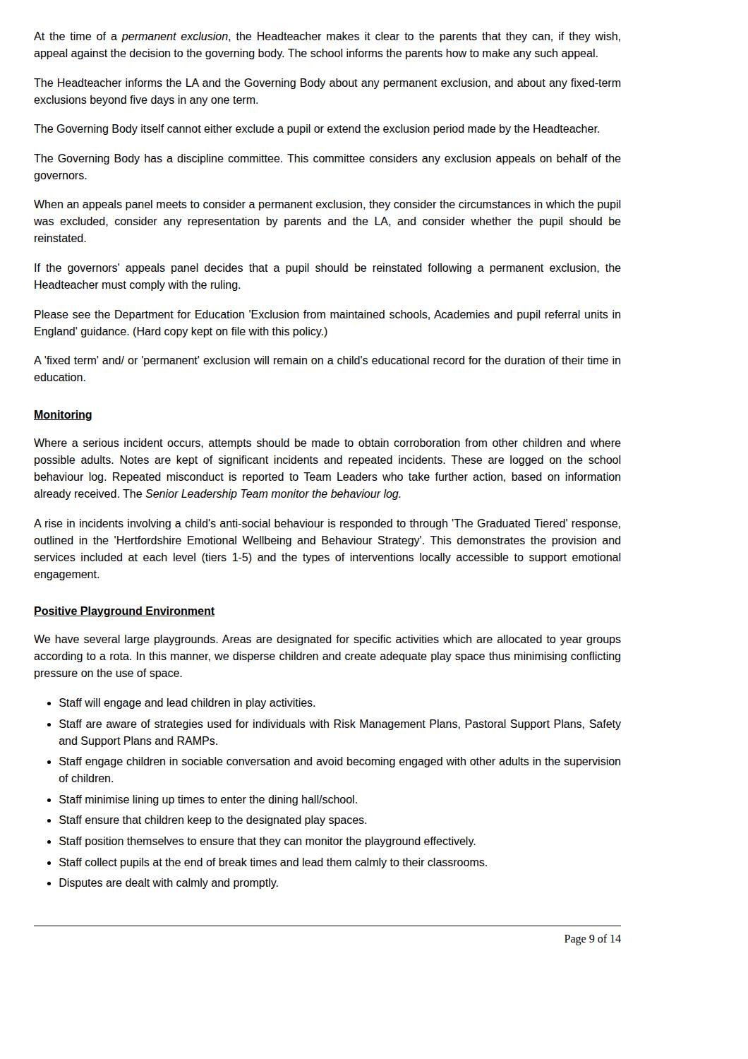At the time of a permanent exclusion, the Headteacher makes it clear to the parents that they can, if they wish, appeal against the decision to the governing body. The school informs the parents how to make any such appeal.
The Headteacher informs the LA and the Governing Body about any permanent exclusion, and about any fixed-term exclusions beyond five days in any one term.
The Governing Body itself cannot either exclude a pupil or extend the exclusion period made by the Headteacher.
The Governing Body has a discipline committee. This committee considers any exclusion appeals on behalf of the governors.
When an appeals panel meets to consider a permanent exclusion, they consider the circumstances in which the pupil was excluded, consider any representation by parents and the LA, and consider whether the pupil should be reinstated.
If the governors' appeals panel decides that a pupil should be reinstated following a permanent exclusion, the Headteacher must comply with the ruling.
Please see the Department for Education 'Exclusion from maintained schools, Academies and pupil referral units in England' guidance. (Hard copy kept on file with this policy.)
A 'fixed term' and/ or 'permanent' exclusion will remain on a child's educational record for the duration of their time in education.
Monitoring
Where a serious incident occurs, attempts should be made to obtain corroboration from other children and where possible adults. Notes are kept of significant incidents and repeated incidents. These are logged on the school behaviour log. Repeated misconduct is reported to Team Leaders who take further action, based on information already received. The Senior Leadership Team monitor the behaviour log.
A rise in incidents involving a child's anti-social behaviour is responded to through 'The Graduated Tiered' response, outlined in the 'Hertfordshire Emotional Wellbeing and Behaviour Strategy'. This demonstrates the provision and services included at each level (tiers 1-5) and the types of interventions locally accessible to support emotional engagement.
Positive Playground Environment
We have several large playgrounds. Areas are designated for specific activities which are allocated to year groups according to a rota. In this manner, we disperse children and create adequate play space thus minimising conflicting pressure on the use of space.
Staff will engage and lead children in play activities.
Staff are aware of strategies used for individuals with Risk Management Plans, Pastoral Support Plans, Safety and Support Plans and RAMPs.
Staff engage children in sociable conversation and avoid becoming engaged with other adults in the supervision of children.
Staff minimise lining up times to enter the dining hall/school.
Staff ensure that children keep to the designated play spaces.
Staff position themselves to ensure that they can monitor the playground effectively.
Staff collect pupils at the end of break times and lead them calmly to their classrooms.
Disputes are dealt with calmly and promptly.
Page 9 of 14